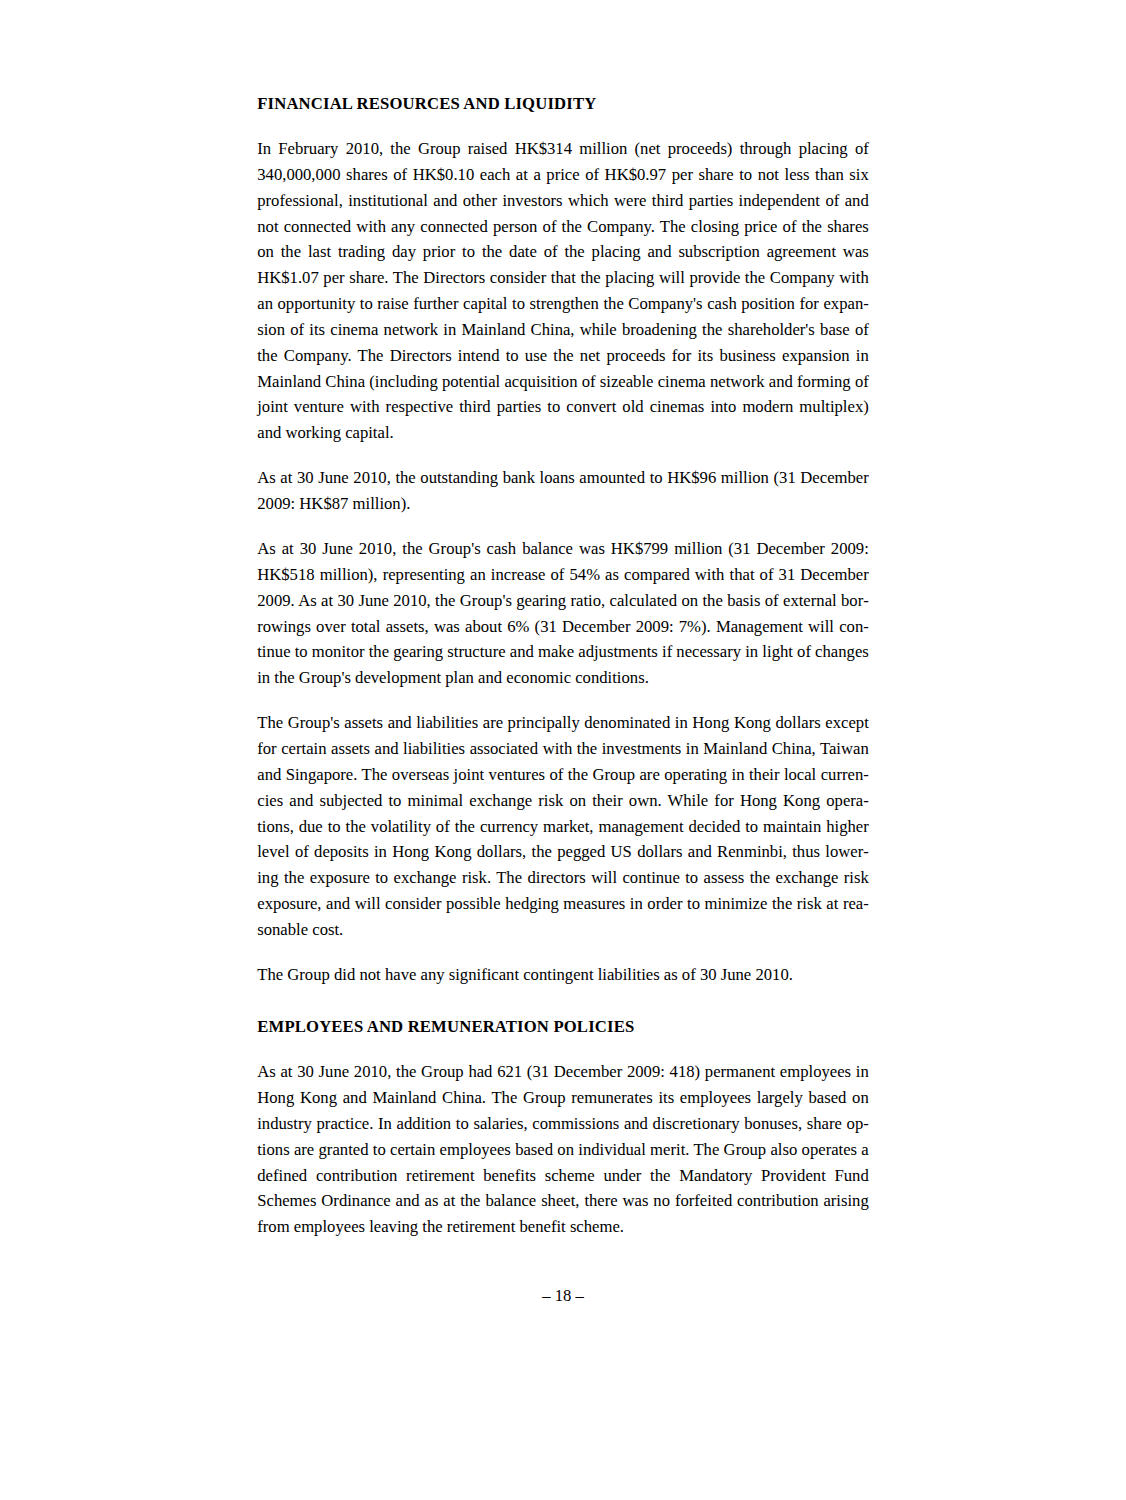FINANCIAL RESOURCES AND LIQUIDITY
In February 2010, the Group raised HK$314 million (net proceeds) through placing of 340,000,000 shares of HK$0.10 each at a price of HK$0.97 per share to not less than six professional, institutional and other investors which were third parties independent of and not connected with any connected person of the Company. The closing price of the shares on the last trading day prior to the date of the placing and subscription agreement was HK$1.07 per share. The Directors consider that the placing will provide the Company with an opportunity to raise further capital to strengthen the Company's cash position for expansion of its cinema network in Mainland China, while broadening the shareholder's base of the Company. The Directors intend to use the net proceeds for its business expansion in Mainland China (including potential acquisition of sizeable cinema network and forming of joint venture with respective third parties to convert old cinemas into modern multiplex) and working capital.
As at 30 June 2010, the outstanding bank loans amounted to HK$96 million (31 December 2009: HK$87 million).
As at 30 June 2010, the Group's cash balance was HK$799 million (31 December 2009: HK$518 million), representing an increase of 54% as compared with that of 31 December 2009. As at 30 June 2010, the Group's gearing ratio, calculated on the basis of external borrowings over total assets, was about 6% (31 December 2009: 7%). Management will continue to monitor the gearing structure and make adjustments if necessary in light of changes in the Group's development plan and economic conditions.
The Group's assets and liabilities are principally denominated in Hong Kong dollars except for certain assets and liabilities associated with the investments in Mainland China, Taiwan and Singapore. The overseas joint ventures of the Group are operating in their local currencies and subjected to minimal exchange risk on their own. While for Hong Kong operations, due to the volatility of the currency market, management decided to maintain higher level of deposits in Hong Kong dollars, the pegged US dollars and Renminbi, thus lowering the exposure to exchange risk. The directors will continue to assess the exchange risk exposure, and will consider possible hedging measures in order to minimize the risk at reasonable cost.
The Group did not have any significant contingent liabilities as of 30 June 2010.
EMPLOYEES AND REMUNERATION POLICIES
As at 30 June 2010, the Group had 621 (31 December 2009: 418) permanent employees in Hong Kong and Mainland China. The Group remunerates its employees largely based on industry practice. In addition to salaries, commissions and discretionary bonuses, share options are granted to certain employees based on individual merit. The Group also operates a defined contribution retirement benefits scheme under the Mandatory Provident Fund Schemes Ordinance and as at the balance sheet, there was no forfeited contribution arising from employees leaving the retirement benefit scheme.
– 18 –